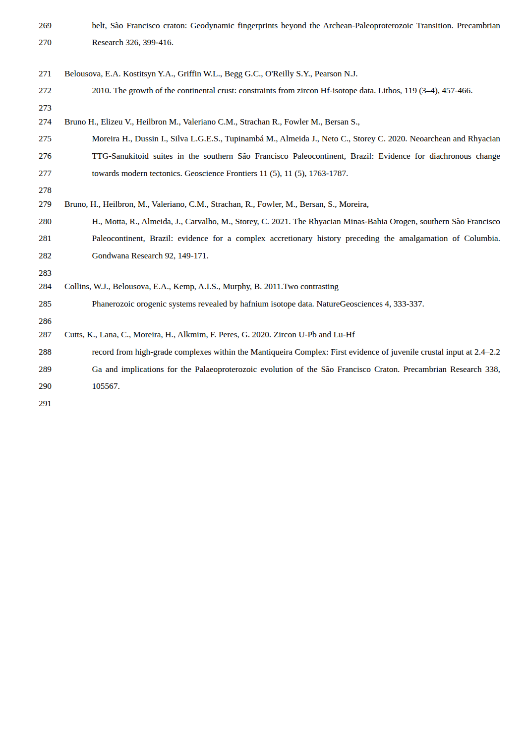269 270 belt, São Francisco craton: Geodynamic fingerprints beyond the Archean-Paleoproterozoic Transition. Precambrian Research 326, 399-416.
271 272 273 Belousova, E.A. Kostitsyn Y.A., Griffin W.L., Begg G.C., O'Reilly S.Y., Pearson N.J. 2010. The growth of the continental crust: constraints from zircon Hf-isotope data. Lithos, 119 (3–4), 457-466.
274 275 276 277 278 Bruno H., Elizeu V., Heilbron M., Valeriano C.M., Strachan R., Fowler M., Bersan S., Moreira H., Dussin I., Silva L.G.E.S., Tupinambá M., Almeida J., Neto C., Storey C. 2020. Neoarchean and Rhyacian TTG-Sanukitoid suites in the southern São Francisco Paleocontinent, Brazil: Evidence for diachronous change towards modern tectonics. Geoscience Frontiers 11 (5), 11 (5), 1763-1787.
279 280 281 282 283 Bruno, H., Heilbron, M., Valeriano, C.M., Strachan, R., Fowler, M., Bersan, S., Moreira, H., Motta, R., Almeida, J., Carvalho, M., Storey, C. 2021. The Rhyacian Minas-Bahia Orogen, southern São Francisco Paleocontinent, Brazil: evidence for a complex accretionary history preceding the amalgamation of Columbia. Gondwana Research 92, 149-171.
284 285 286 Collins, W.J., Belousova, E.A., Kemp, A.I.S., Murphy, B. 2011.Two contrasting Phanerozoic orogenic systems revealed by hafnium isotope data. NatureGeosciences 4, 333-337.
287 288 289 290 291 Cutts, K., Lana, C., Moreira, H., Alkmim, F. Peres, G. 2020. Zircon U-Pb and Lu-Hf record from high-grade complexes within the Mantiqueira Complex: First evidence of juvenile crustal input at 2.4–2.2 Ga and implications for the Palaeoproterozoic evolution of the São Francisco Craton. Precambrian Research 338, 105567.